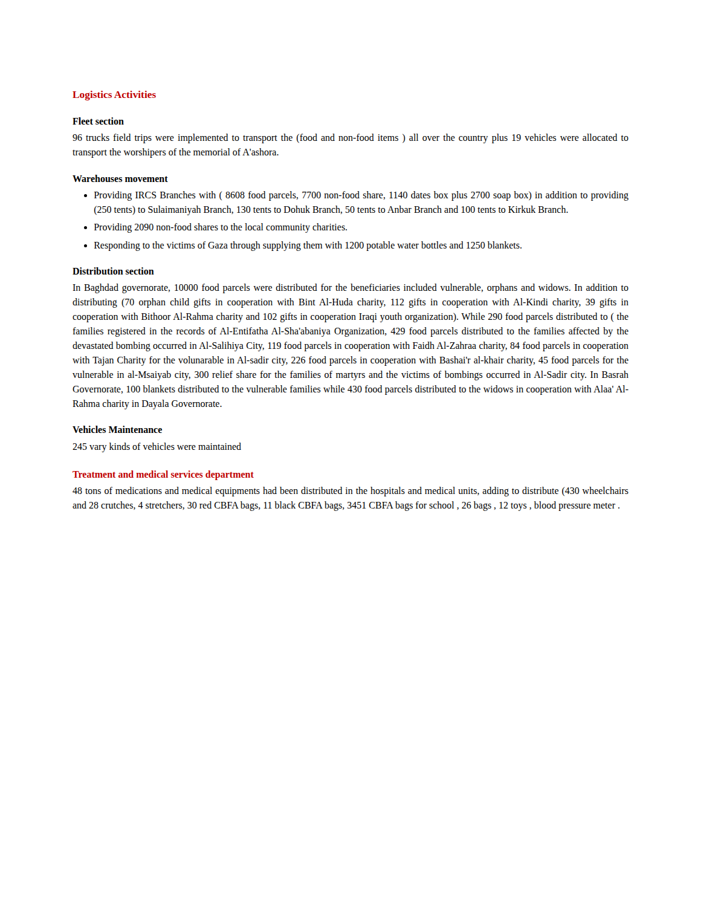Logistics Activities
Fleet section
96 trucks field trips were implemented to transport the (food and non-food items ) all over the country plus 19 vehicles were allocated to transport the worshipers of the memorial of A'ashora.
Warehouses movement
Providing IRCS Branches with ( 8608 food parcels, 7700 non-food share, 1140 dates box plus 2700 soap box) in addition to providing (250 tents) to Sulaimaniyah Branch, 130 tents to Dohuk Branch, 50 tents to Anbar Branch and 100 tents to Kirkuk Branch.
Providing 2090 non-food shares to the local community charities.
Responding to the victims of Gaza through supplying them with 1200 potable water bottles and 1250 blankets.
Distribution section
In Baghdad governorate, 10000 food parcels were distributed for the beneficiaries included vulnerable, orphans and widows. In addition to distributing (70 orphan child gifts in cooperation with Bint Al-Huda charity, 112 gifts in cooperation with Al-Kindi charity, 39 gifts in cooperation with Bithoor Al-Rahma charity and 102 gifts in cooperation Iraqi youth organization). While 290 food parcels distributed to ( the families registered in the records of Al-Entifatha Al-Sha'abaniya Organization, 429 food parcels distributed to the families affected by the devastated bombing occurred in Al-Salihiya City, 119 food parcels in cooperation with Faidh Al-Zahraa charity, 84 food parcels in cooperation with Tajan Charity for the volunarable in Al-sadir city, 226 food parcels in cooperation with Bashai'r al-khair charity, 45 food parcels for the vulnerable in al-Msaiyab city, 300 relief share for the families of martyrs and the victims of bombings occurred in Al-Sadir city. In Basrah Governorate, 100 blankets distributed to the vulnerable families while 430 food parcels distributed to the widows in cooperation with Alaa' Al-Rahma charity in Dayala Governorate.
Vehicles Maintenance
245 vary kinds of vehicles were maintained
Treatment and medical services department
48 tons of medications and medical equipments had been distributed in the hospitals and medical units, adding to distribute (430 wheelchairs and 28 crutches, 4 stretchers, 30 red CBFA bags, 11 black CBFA bags, 3451 CBFA bags for school , 26 bags , 12 toys , blood pressure meter .